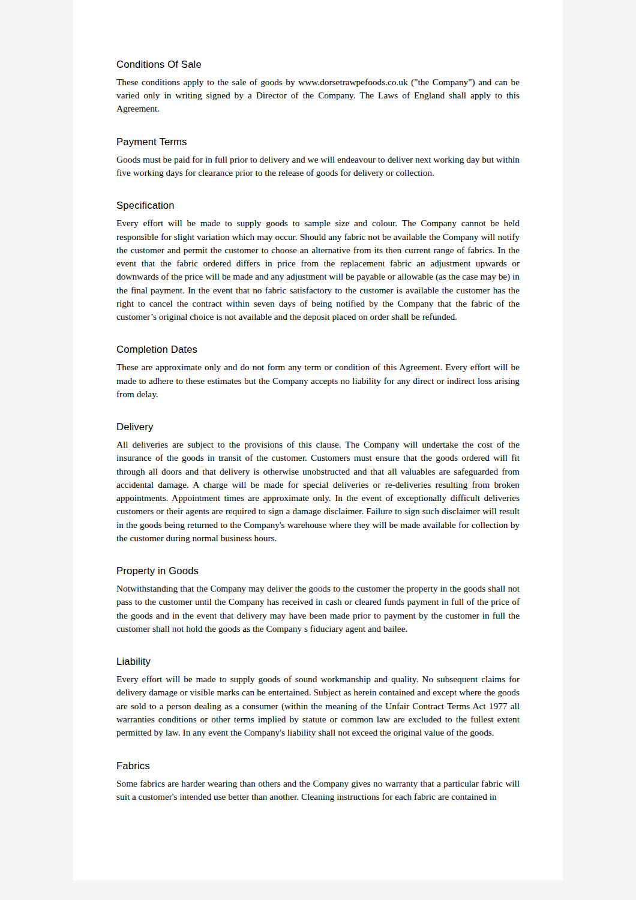Conditions Of Sale
These conditions apply to the sale of goods by www.dorsetrawpefoods.co.uk ("the Company") and can be varied only in writing signed by a Director of the Company. The Laws of England shall apply to this Agreement.
Payment Terms
Goods must be paid for in full prior to delivery and we will endeavour to deliver next working day but within five working days for clearance prior to the release of goods for delivery or collection.
Specification
Every effort will be made to supply goods to sample size and colour. The Company cannot be held responsible for slight variation which may occur. Should any fabric not be available the Company will notify the customer and permit the customer to choose an alternative from its then current range of fabrics. In the event that the fabric ordered differs in price from the replacement fabric an adjustment upwards or downwards of the price will be made and any adjustment will be payable or allowable (as the case may be) in the final payment. In the event that no fabric satisfactory to the customer is available the customer has the right to cancel the contract within seven days of being notified by the Company that the fabric of the customer’s original choice is not available and the deposit placed on order shall be refunded.
Completion Dates
These are approximate only and do not form any term or condition of this Agreement. Every effort will be made to adhere to these estimates but the Company accepts no liability for any direct or indirect loss arising from delay.
Delivery
All deliveries are subject to the provisions of this clause. The Company will undertake the cost of the insurance of the goods in transit of the customer. Customers must ensure that the goods ordered will fit through all doors and that delivery is otherwise unobstructed and that all valuables are safeguarded from accidental damage. A charge will be made for special deliveries or re-deliveries resulting from broken appointments. Appointment times are approximate only. In the event of exceptionally difficult deliveries customers or their agents are required to sign a damage disclaimer. Failure to sign such disclaimer will result in the goods being returned to the Company's warehouse where they will be made available for collection by the customer during normal business hours.
Property in Goods
Notwithstanding that the Company may deliver the goods to the customer the property in the goods shall not pass to the customer until the Company has received in cash or cleared funds payment in full of the price of the goods and in the event that delivery may have been made prior to payment by the customer in full the customer shall not hold the goods as the Company s fiduciary agent and bailee.
Liability
Every effort will be made to supply goods of sound workmanship and quality. No subsequent claims for delivery damage or visible marks can be entertained. Subject as herein contained and except where the goods are sold to a person dealing as a consumer (within the meaning of the Unfair Contract Terms Act 1977 all warranties conditions or other terms implied by statute or common law are excluded to the fullest extent permitted by law. In any event the Company's liability shall not exceed the original value of the goods.
Fabrics
Some fabrics are harder wearing than others and the Company gives no warranty that a particular fabric will suit a customer's intended use better than another. Cleaning instructions for each fabric are contained in